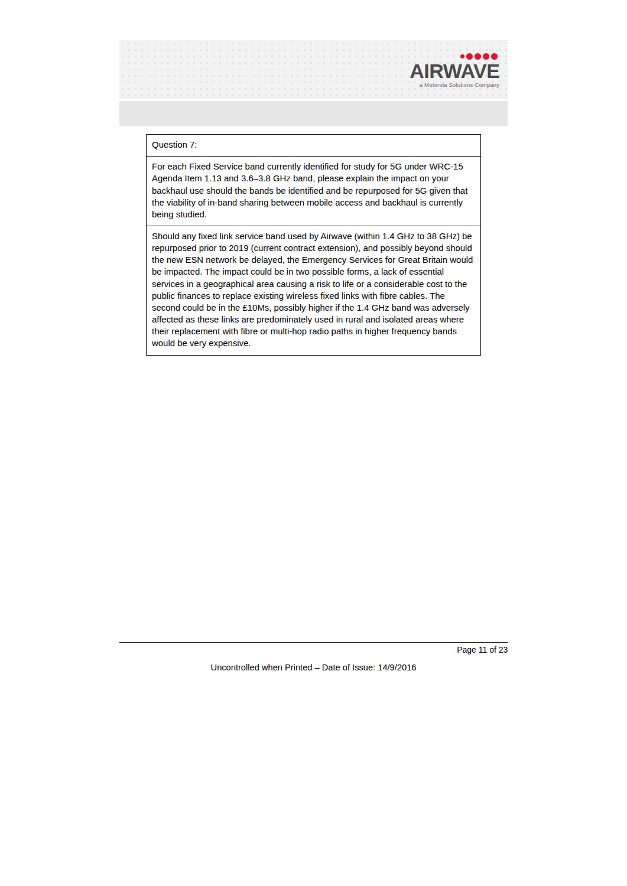AIRWAVE
a Motorola Solutions Company
| Question 7: |
| For each Fixed Service band currently identified for study for 5G under WRC-15 Agenda Item 1.13 and 3.6–3.8 GHz band, please explain the impact on your backhaul use should the bands be identified and be repurposed for 5G given that the viability of in-band sharing between mobile access and backhaul is currently being studied. |
| Should any fixed link service band used by Airwave (within 1.4 GHz to 38 GHz) be repurposed prior to 2019 (current contract extension), and possibly beyond should the new ESN network be delayed, the Emergency Services for Great Britain would be impacted. The impact could be in two possible forms, a lack of essential services in a geographical area causing a risk to life or a considerable cost to the public finances to replace existing wireless fixed links with fibre cables. The second could be in the £10Ms, possibly higher if the 1.4 GHz band was adversely affected as these links are predominately used in rural and isolated areas where their replacement with fibre or multi-hop radio paths in higher frequency bands would be very expensive. |
Page 11 of 23
Uncontrolled when Printed – Date of Issue: 14/9/2016